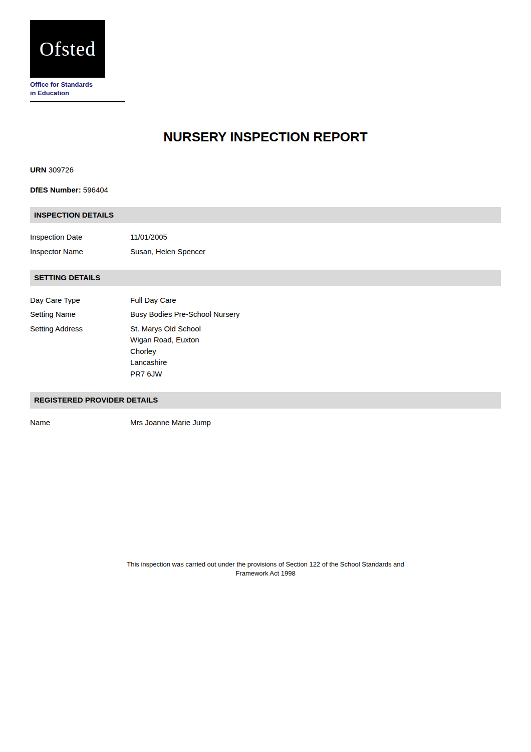Ofsted
Office for Standards
in Education
NURSERY INSPECTION REPORT
URN 309726
DfES Number: 596404
INSPECTION DETAILS
| Inspection Date | 11/01/2005 |
| Inspector Name | Susan, Helen Spencer |
SETTING DETAILS
| Day Care Type | Full Day Care |
| Setting Name | Busy Bodies Pre-School Nursery |
| Setting Address | St. Marys Old School Wigan Road, Euxton Chorley Lancashire PR7 6JW |
REGISTERED PROVIDER DETAILS
| Name | Mrs Joanne Marie Jump |
This inspection was carried out under the provisions of Section 122 of the School Standards and
Framework Act 1998